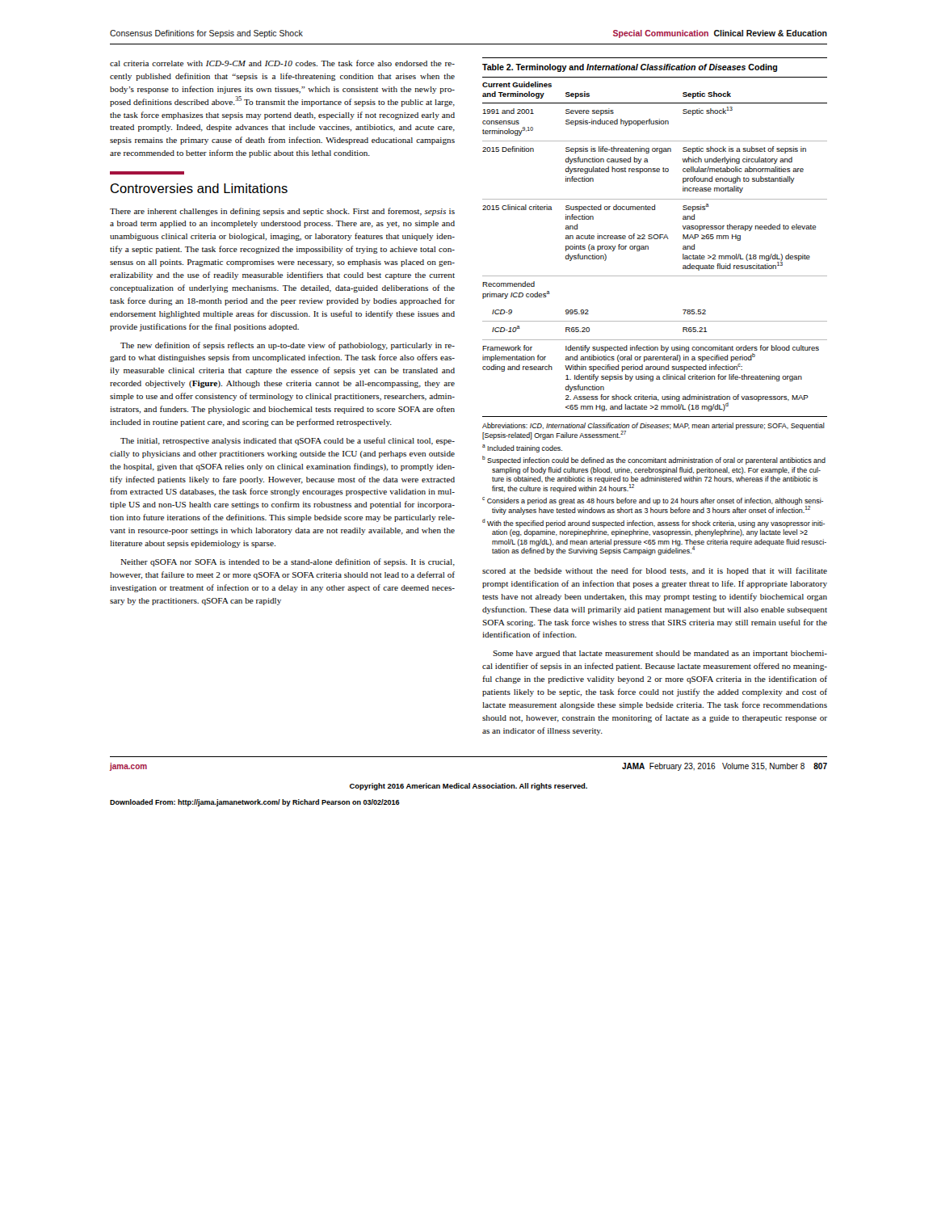Consensus Definitions for Sepsis and Septic Shock
Special Communication Clinical Review & Education
cal criteria correlate with ICD-9-CM and ICD-10 codes. The task force also endorsed the recently published definition that “sepsis is a life-threatening condition that arises when the body’s response to infection injures its own tissues,” which is consistent with the newly proposed definitions described above.35 To transmit the importance of sepsis to the public at large, the task force emphasizes that sepsis may portend death, especially if not recognized early and treated promptly. Indeed, despite advances that include vaccines, antibiotics, and acute care, sepsis remains the primary cause of death from infection. Widespread educational campaigns are recommended to better inform the public about this lethal condition.
Controversies and Limitations
There are inherent challenges in defining sepsis and septic shock. First and foremost, sepsis is a broad term applied to an incompletely understood process. There are, as yet, no simple and unambiguous clinical criteria or biological, imaging, or laboratory features that uniquely identify a septic patient. The task force recognized the impossibility of trying to achieve total consensus on all points. Pragmatic compromises were necessary, so emphasis was placed on generalizability and the use of readily measurable identifiers that could best capture the current conceptualization of underlying mechanisms. The detailed, data-guided deliberations of the task force during an 18-month period and the peer review provided by bodies approached for endorsement highlighted multiple areas for discussion. It is useful to identify these issues and provide justifications for the final positions adopted.
The new definition of sepsis reflects an up-to-date view of pathobiology, particularly in regard to what distinguishes sepsis from uncomplicated infection. The task force also offers easily measurable clinical criteria that capture the essence of sepsis yet can be translated and recorded objectively (Figure). Although these criteria cannot be all-encompassing, they are simple to use and offer consistency of terminology to clinical practitioners, researchers, administrators, and funders. The physiologic and biochemical tests required to score SOFA are often included in routine patient care, and scoring can be performed retrospectively.
The initial, retrospective analysis indicated that qSOFA could be a useful clinical tool, especially to physicians and other practitioners working outside the ICU (and perhaps even outside the hospital, given that qSOFA relies only on clinical examination findings), to promptly identify infected patients likely to fare poorly. However, because most of the data were extracted from extracted US databases, the task force strongly encourages prospective validation in multiple US and non-US health care settings to confirm its robustness and potential for incorporation into future iterations of the definitions. This simple bedside score may be particularly relevant in resource-poor settings in which laboratory data are not readily available, and when the literature about sepsis epidemiology is sparse.
Neither qSOFA nor SOFA is intended to be a stand-alone definition of sepsis. It is crucial, however, that failure to meet 2 or more qSOFA or SOFA criteria should not lead to a deferral of investigation or treatment of infection or to a delay in any other aspect of care deemed necessary by the practitioners. qSOFA can be rapidly
Table 2. Terminology and International Classification of Diseases Coding
| Current Guidelines and Terminology | Sepsis | Septic Shock |
| --- | --- | --- |
| 1991 and 2001 consensus terminology 9,10 | Severe sepsis Sepsis-induced hypoperfusion | Septic shock 13 |
| 2015 Definition | Sepsis is life-threatening organ dysfunction caused by a dysregulated host response to infection | Septic shock is a subset of sepsis in which underlying circulatory and cellular/metabolic abnormalities are profound enough to substantially increase mortality |
| 2015 Clinical criteria | Suspected or documented infection and an acute increase of ≥2 SOFA points (a proxy for organ dysfunction) | Sepsis a and vasopressor therapy needed to elevate MAP ≥65 mm Hg and lactate >2 mmol/L (18 mg/dL) despite adequate fluid resuscitation 13 |
| Recommended primary ICD codes a | | |
| ICD-9 | 995.92 | 785.52 |
| ICD-10 a | R65.20 | R65.21 |
| Framework for implementation for coding and research | Identify suspected infection by using concomitant orders for blood cultures and antibiotics (oral or parenteral) in a specified period b Within specified period around suspected infection c : 1. Identify sepsis by using a clinical criterion for life-threatening organ dysfunction 2. Assess for shock criteria, using administration of vasopressors, MAP <65 mm Hg, and lactate >2 mmol/L (18 mg/dL) d |
Abbreviations: ICD, International Classification of Diseases; MAP, mean arterial pressure; SOFA, Sequential [Sepsis-related] Organ Failure Assessment.27
a Included training codes.
b Suspected infection could be defined as the concomitant administration of oral or parenteral antibiotics and sampling of body fluid cultures (blood, urine, cerebrospinal fluid, peritoneal, etc). For example, if the culture is obtained, the antibiotic is required to be administered within 72 hours, whereas if the antibiotic is first, the culture is required within 24 hours.12
c Considers a period as great as 48 hours before and up to 24 hours after onset of infection, although sensitivity analyses have tested windows as short as 3 hours before and 3 hours after onset of infection.12
d With the specified period around suspected infection, assess for shock criteria, using any vasopressor initiation (eg, dopamine, norepinephrine, epinephrine, vasopressin, phenylephrine), any lactate level >2 mmol/L (18 mg/dL), and mean arterial pressure <65 mm Hg. These criteria require adequate fluid resuscitation as defined by the Surviving Sepsis Campaign guidelines.4
scored at the bedside without the need for blood tests, and it is hoped that it will facilitate prompt identification of an infection that poses a greater threat to life. If appropriate laboratory tests have not already been undertaken, this may prompt testing to identify biochemical organ dysfunction. These data will primarily aid patient management but will also enable subsequent SOFA scoring. The task force wishes to stress that SIRS criteria may still remain useful for the identification of infection.
Some have argued that lactate measurement should be mandated as an important biochemical identifier of sepsis in an infected patient. Because lactate measurement offered no meaningful change in the predictive validity beyond 2 or more qSOFA criteria in the identification of patients likely to be septic, the task force could not justify the added complexity and cost of lactate measurement alongside these simple bedside criteria. The task force recommendations should not, however, constrain the monitoring of lactate as a guide to therapeutic response or as an indicator of illness severity.
jama.com
JAMA February 23, 2016 Volume 315, Number 8 807
Copyright 2016 American Medical Association. All rights reserved.
Downloaded From: http://jama.jamanetwork.com/ by Richard Pearson on 03/02/2016